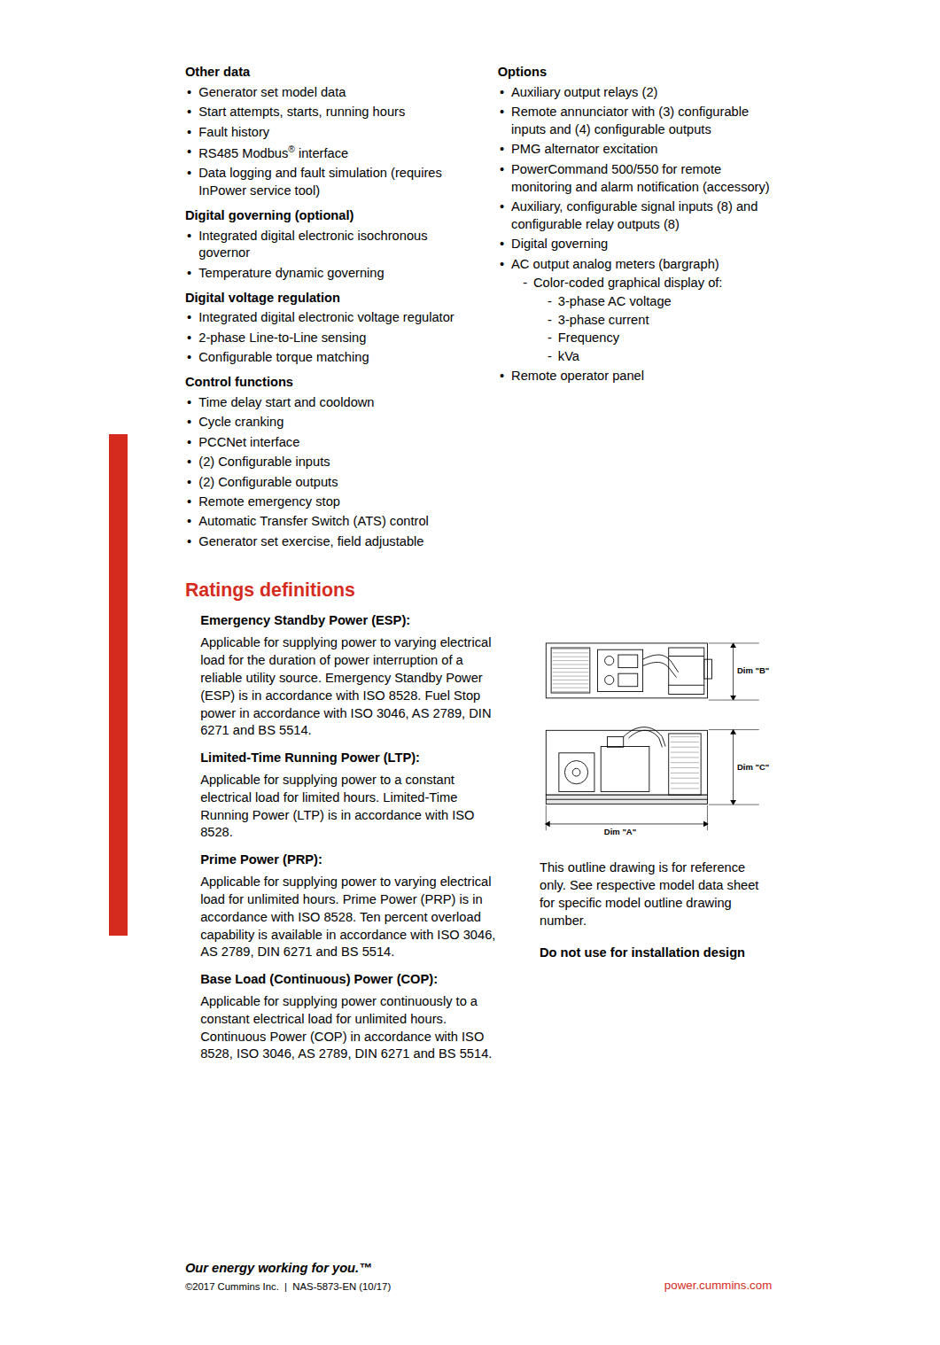Other data
Generator set model data
Start attempts, starts, running hours
Fault history
RS485 Modbus® interface
Data logging and fault simulation (requires InPower service tool)
Digital governing (optional)
Integrated digital electronic isochronous governor
Temperature dynamic governing
Digital voltage regulation
Integrated digital electronic voltage regulator
2-phase Line-to-Line sensing
Configurable torque matching
Control functions
Time delay start and cooldown
Cycle cranking
PCCNet interface
(2) Configurable inputs
(2) Configurable outputs
Remote emergency stop
Automatic Transfer Switch (ATS) control
Generator set exercise, field adjustable
Options
Auxiliary output relays (2)
Remote annunciator with (3) configurable inputs and (4) configurable outputs
PMG alternator excitation
PowerCommand 500/550 for remote monitoring and alarm notification (accessory)
Auxiliary, configurable signal inputs (8) and configurable relay outputs (8)
Digital governing
AC output analog meters (bargraph)
Color-coded graphical display of:
3-phase AC voltage
3-phase current
Frequency
kVa
Remote operator panel
Ratings definitions
Emergency Standby Power (ESP):
Applicable for supplying power to varying electrical load for the duration of power interruption of a reliable utility source. Emergency Standby Power (ESP) is in accordance with ISO 8528. Fuel Stop power in accordance with ISO 3046, AS 2789, DIN 6271 and BS 5514.
Limited-Time Running Power (LTP):
Applicable for supplying power to a constant electrical load for limited hours. Limited-Time Running Power (LTP) is in accordance with ISO 8528.
Prime Power (PRP):
Applicable for supplying power to varying electrical load for unlimited hours. Prime Power (PRP) is in accordance with ISO 8528. Ten percent overload capability is available in accordance with ISO 3046, AS 2789, DIN 6271 and BS 5514.
Base Load (Continuous) Power (COP):
Applicable for supplying power continuously to a constant electrical load for unlimited hours. Continuous Power (COP) in accordance with ISO 8528, ISO 3046, AS 2789, DIN 6271 and BS 5514.
Dim "B" Dim "C" Dim "A"
This outline drawing is for reference only. See respective model data sheet for specific model outline drawing number.
Do not use for installation design
Our energy working for you.™
©2017 Cummins Inc. | NAS-5873-EN (10/17)
power.cummins.com